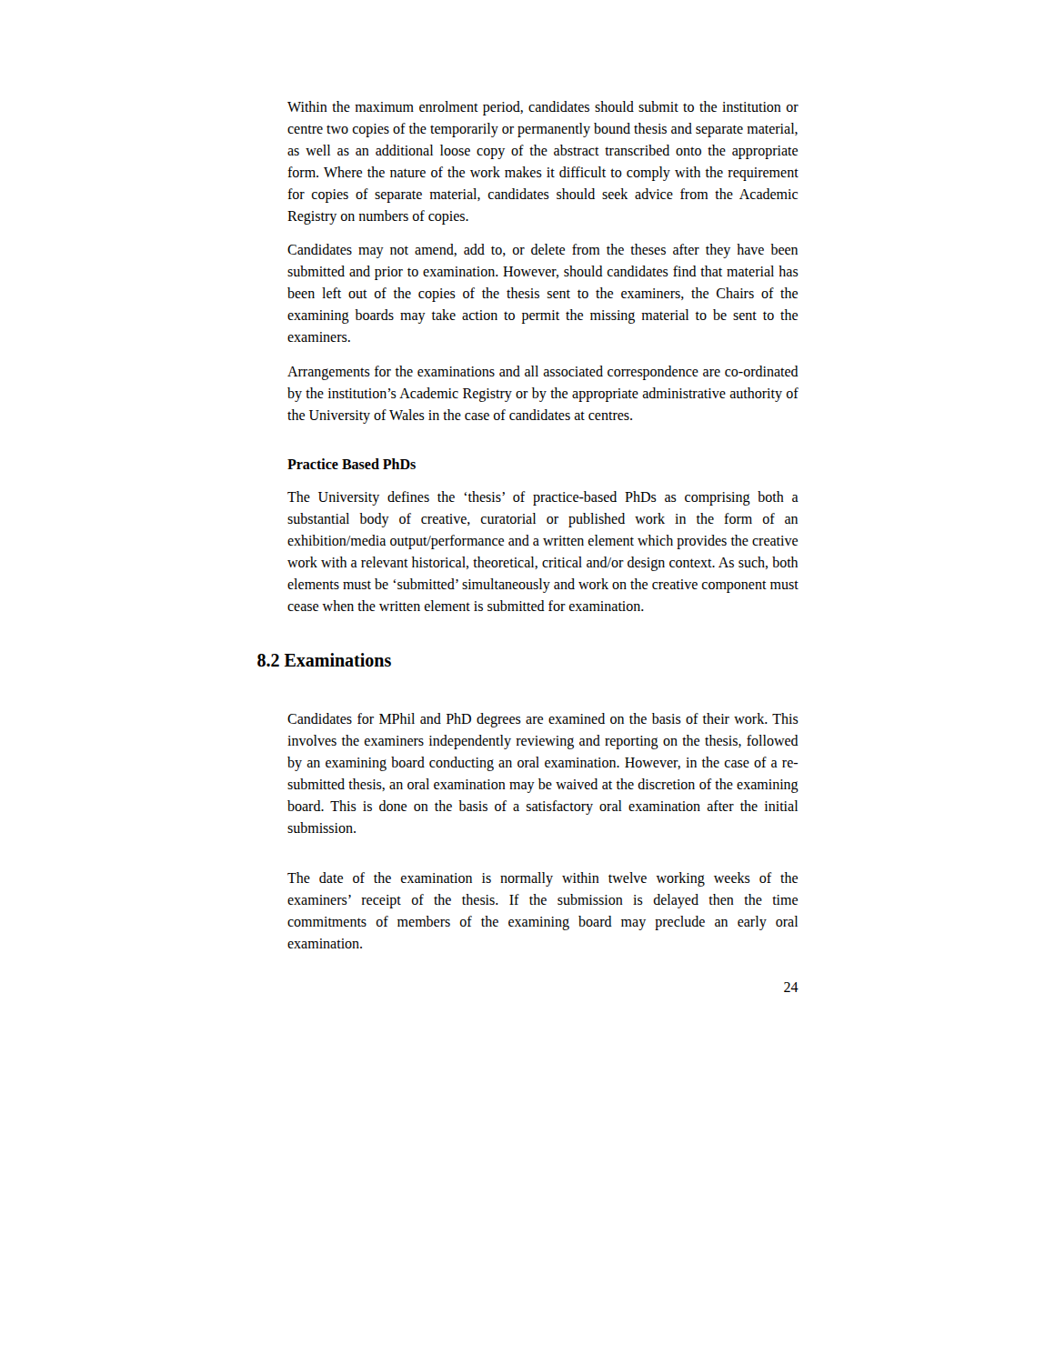Within the maximum enrolment period, candidates should submit to the institution or centre two copies of the temporarily or permanently bound thesis and separate material, as well as an additional loose copy of the abstract transcribed onto the appropriate form. Where the nature of the work makes it difficult to comply with the requirement for copies of separate material, candidates should seek advice from the Academic Registry on numbers of copies.
Candidates may not amend, add to, or delete from the theses after they have been submitted and prior to examination. However, should candidates find that material has been left out of the copies of the thesis sent to the examiners, the Chairs of the examining boards may take action to permit the missing material to be sent to the examiners.
Arrangements for the examinations and all associated correspondence are co-ordinated by the institution’s Academic Registry or by the appropriate administrative authority of the University of Wales in the case of candidates at centres.
Practice Based PhDs
The University defines the ‘thesis’ of practice-based PhDs as comprising both a substantial body of creative, curatorial or published work in the form of an exhibition/media output/performance and a written element which provides the creative work with a relevant historical, theoretical, critical and/or design context. As such, both elements must be ‘submitted’ simultaneously and work on the creative component must cease when the written element is submitted for examination.
8.2 Examinations
Candidates for MPhil and PhD degrees are examined on the basis of their work. This involves the examiners independently reviewing and reporting on the thesis, followed by an examining board conducting an oral examination. However, in the case of a re-submitted thesis, an oral examination may be waived at the discretion of the examining board. This is done on the basis of a satisfactory oral examination after the initial submission.
The date of the examination is normally within twelve working weeks of the examiners’ receipt of the thesis. If the submission is delayed then the time commitments of members of the examining board may preclude an early oral examination.
24